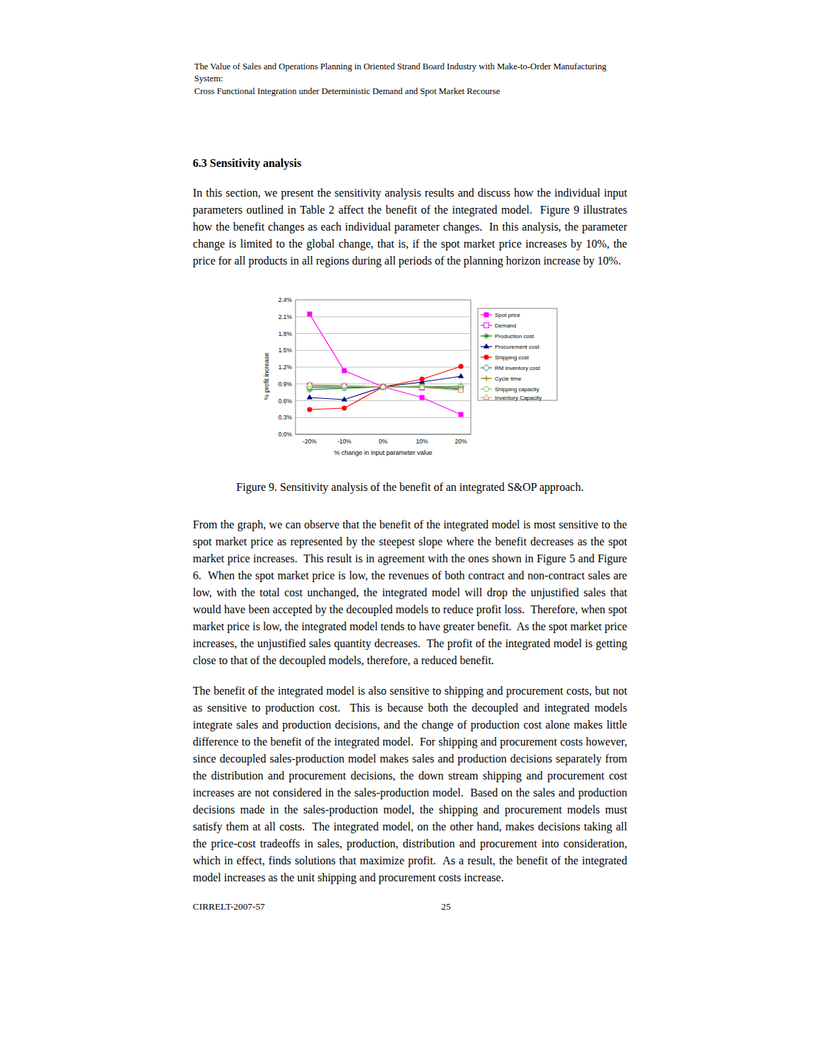The Value of Sales and Operations Planning in Oriented Strand Board Industry with Make-to-Order Manufacturing System:
Cross Functional Integration under Deterministic Demand and Spot Market Recourse
6.3 Sensitivity analysis
In this section, we present the sensitivity analysis results and discuss how the individual input parameters outlined in Table 2 affect the benefit of the integrated model. Figure 9 illustrates how the benefit changes as each individual parameter changes. In this analysis, the parameter change is limited to the global change, that is, if the spot market price increases by 10%, the price for all products in all regions during all periods of the planning horizon increase by 10%.
% profit increase 2.4% 2.1% 1.8% 1.5% 1.2% 0.9% 0.6% 0.3% 0.0% -20% -10% 0% 10% 20% % change in input parameter value Spot price Demand Production cost Procurement cost Shipping cost RM inventory cost Cycle time Shipping capacity Inventory Capacity
Figure 9. Sensitivity analysis of the benefit of an integrated S&OP approach.
From the graph, we can observe that the benefit of the integrated model is most sensitive to the spot market price as represented by the steepest slope where the benefit decreases as the spot market price increases. This result is in agreement with the ones shown in Figure 5 and Figure 6. When the spot market price is low, the revenues of both contract and non-contract sales are low, with the total cost unchanged, the integrated model will drop the unjustified sales that would have been accepted by the decoupled models to reduce profit loss. Therefore, when spot market price is low, the integrated model tends to have greater benefit. As the spot market price increases, the unjustified sales quantity decreases. The profit of the integrated model is getting close to that of the decoupled models, therefore, a reduced benefit.
The benefit of the integrated model is also sensitive to shipping and procurement costs, but not as sensitive to production cost. This is because both the decoupled and integrated models integrate sales and production decisions, and the change of production cost alone makes little difference to the benefit of the integrated model. For shipping and procurement costs however, since decoupled sales-production model makes sales and production decisions separately from the distribution and procurement decisions, the down stream shipping and procurement cost increases are not considered in the sales-production model. Based on the sales and production decisions made in the sales-production model, the shipping and procurement models must satisfy them at all costs. The integrated model, on the other hand, makes decisions taking all the price-cost tradeoffs in sales, production, distribution and procurement into consideration, which in effect, finds solutions that maximize profit. As a result, the benefit of the integrated model increases as the unit shipping and procurement costs increase.
CIRRELT-2007-57
25